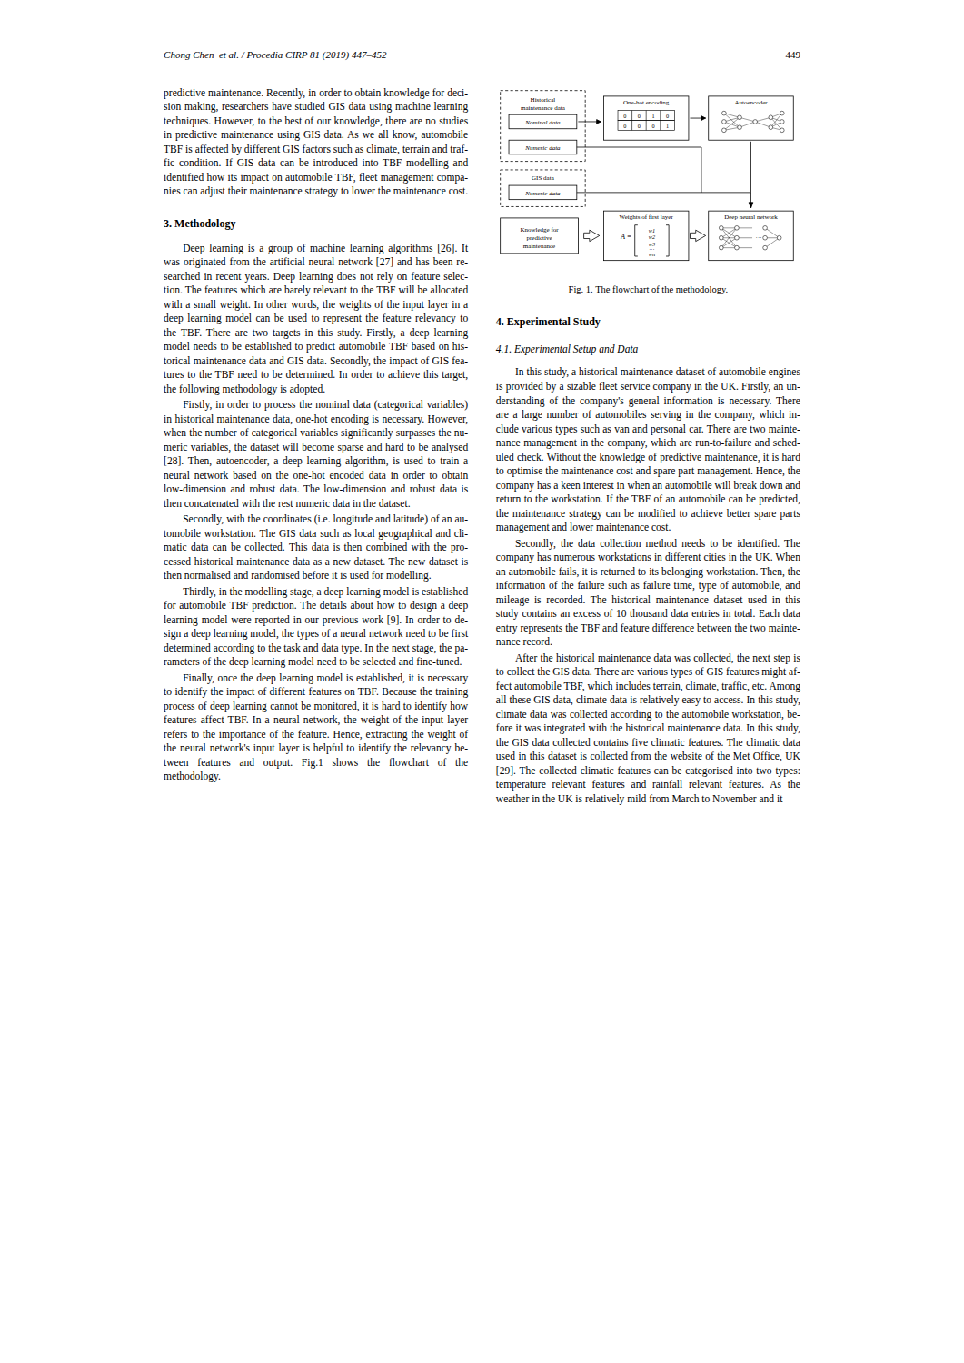Chong Chen et al. / Procedia CIRP 81 (2019) 447–452 449
predictive maintenance. Recently, in order to obtain knowledge for decision making, researchers have studied GIS data using machine learning techniques. However, to the best of our knowledge, there are no studies in predictive maintenance using GIS data. As we all know, automobile TBF is affected by different GIS factors such as climate, terrain and traffic condition. If GIS data can be introduced into TBF modelling and identified how its impact on automobile TBF, fleet management companies can adjust their maintenance strategy to lower the maintenance cost.
3. Methodology
Deep learning is a group of machine learning algorithms [26]. It was originated from the artificial neural network [27] and has been researched in recent years. Deep learning does not rely on feature selection. The features which are barely relevant to the TBF will be allocated with a small weight. In other words, the weights of the input layer in a deep learning model can be used to represent the feature relevancy to the TBF. There are two targets in this study. Firstly, a deep learning model needs to be established to predict automobile TBF based on historical maintenance data and GIS data. Secondly, the impact of GIS features to the TBF need to be determined. In order to achieve this target, the following methodology is adopted.
Firstly, in order to process the nominal data (categorical variables) in historical maintenance data, one-hot encoding is necessary. However, when the number of categorical variables significantly surpasses the numeric variables, the dataset will become sparse and hard to be analysed [28]. Then, autoencoder, a deep learning algorithm, is used to train a neural network based on the one-hot encoded data in order to obtain low-dimension and robust data. The low-dimension and robust data is then concatenated with the rest numeric data in the dataset.
Secondly, with the coordinates (i.e. longitude and latitude) of an automobile workstation. The GIS data such as local geographical and climatic data can be collected. This data is then combined with the processed historical maintenance data as a new dataset. The new dataset is then normalised and randomised before it is used for modelling.
Thirdly, in the modelling stage, a deep learning model is established for automobile TBF prediction. The details about how to design a deep learning model were reported in our previous work [9]. In order to design a deep learning model, the types of a neural network need to be first determined according to the task and data type. In the next stage, the parameters of the deep learning model need to be selected and fine-tuned.
Finally, once the deep learning model is established, it is necessary to identify the impact of different features on TBF. Because the training process of deep learning cannot be monitored, it is hard to identify how features affect TBF. In a neural network, the weight of the input layer refers to the importance of the feature. Hence, extracting the weight of the neural network's input layer is helpful to identify the relevancy between features and output. Fig.1 shows the flowchart of the methodology.
Historical maintenance data Nominal data Numeric data One-hot encoding 0 0 1 0 0 0 0 1 Autoencoder GIS data Numeric data Deep neural network ··· Weights of first layer A = w1 w2 w3 ··· wn Knowledge for predictive maintenance
Fig. 1. The flowchart of the methodology.
4. Experimental Study
4.1. Experimental Setup and Data
In this study, a historical maintenance dataset of automobile engines is provided by a sizable fleet service company in the UK. Firstly, an understanding of the company's general information is necessary. There are a large number of automobiles serving in the company, which include various types such as van and personal car. There are two maintenance management in the company, which are run-to-failure and scheduled check. Without the knowledge of predictive maintenance, it is hard to optimise the maintenance cost and spare part management. Hence, the company has a keen interest in when an automobile will break down and return to the workstation. If the TBF of an automobile can be predicted, the maintenance strategy can be modified to achieve better spare parts management and lower maintenance cost.
Secondly, the data collection method needs to be identified. The company has numerous workstations in different cities in the UK. When an automobile fails, it is returned to its belonging workstation. Then, the information of the failure such as failure time, type of automobile, and mileage is recorded. The historical maintenance dataset used in this study contains an excess of 10 thousand data entries in total. Each data entry represents the TBF and feature difference between the two maintenance record.
After the historical maintenance data was collected, the next step is to collect the GIS data. There are various types of GIS features might affect automobile TBF, which includes terrain, climate, traffic, etc. Among all these GIS data, climate data is relatively easy to access. In this study, climate data was collected according to the automobile workstation, before it was integrated with the historical maintenance data. In this study, the GIS data collected contains five climatic features. The climatic data used in this dataset is collected from the website of the Met Office, UK [29]. The collected climatic features can be categorised into two types: temperature relevant features and rainfall relevant features. As the weather in the UK is relatively mild from March to November and it